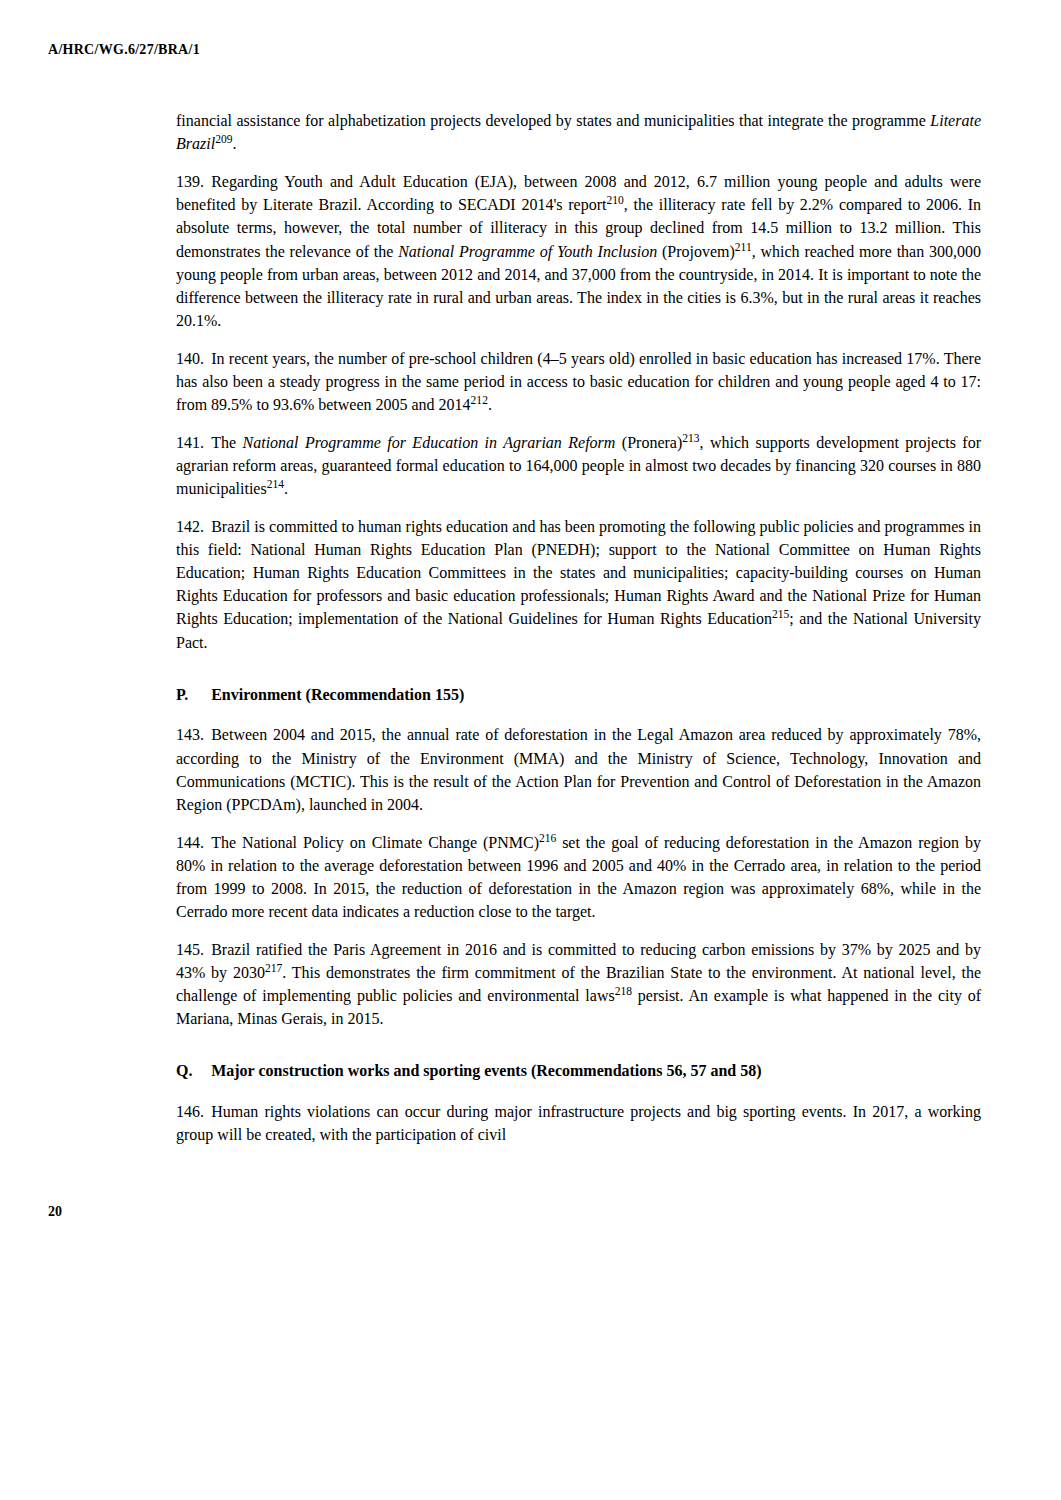A/HRC/WG.6/27/BRA/1
financial assistance for alphabetization projects developed by states and municipalities that integrate the programme Literate Brazil209.
139. Regarding Youth and Adult Education (EJA), between 2008 and 2012, 6.7 million young people and adults were benefited by Literate Brazil. According to SECADI 2014's report210, the illiteracy rate fell by 2.2% compared to 2006. In absolute terms, however, the total number of illiteracy in this group declined from 14.5 million to 13.2 million. This demonstrates the relevance of the National Programme of Youth Inclusion (Projovem)211, which reached more than 300,000 young people from urban areas, between 2012 and 2014, and 37,000 from the countryside, in 2014. It is important to note the difference between the illiteracy rate in rural and urban areas. The index in the cities is 6.3%, but in the rural areas it reaches 20.1%.
140. In recent years, the number of pre-school children (4–5 years old) enrolled in basic education has increased 17%. There has also been a steady progress in the same period in access to basic education for children and young people aged 4 to 17: from 89.5% to 93.6% between 2005 and 2014212.
141. The National Programme for Education in Agrarian Reform (Pronera)213, which supports development projects for agrarian reform areas, guaranteed formal education to 164,000 people in almost two decades by financing 320 courses in 880 municipalities214.
142. Brazil is committed to human rights education and has been promoting the following public policies and programmes in this field: National Human Rights Education Plan (PNEDH); support to the National Committee on Human Rights Education; Human Rights Education Committees in the states and municipalities; capacity-building courses on Human Rights Education for professors and basic education professionals; Human Rights Award and the National Prize for Human Rights Education; implementation of the National Guidelines for Human Rights Education215; and the National University Pact.
P. Environment (Recommendation 155)
143. Between 2004 and 2015, the annual rate of deforestation in the Legal Amazon area reduced by approximately 78%, according to the Ministry of the Environment (MMA) and the Ministry of Science, Technology, Innovation and Communications (MCTIC). This is the result of the Action Plan for Prevention and Control of Deforestation in the Amazon Region (PPCDAm), launched in 2004.
144. The National Policy on Climate Change (PNMC)216 set the goal of reducing deforestation in the Amazon region by 80% in relation to the average deforestation between 1996 and 2005 and 40% in the Cerrado area, in relation to the period from 1999 to 2008. In 2015, the reduction of deforestation in the Amazon region was approximately 68%, while in the Cerrado more recent data indicates a reduction close to the target.
145. Brazil ratified the Paris Agreement in 2016 and is committed to reducing carbon emissions by 37% by 2025 and by 43% by 2030217. This demonstrates the firm commitment of the Brazilian State to the environment. At national level, the challenge of implementing public policies and environmental laws218 persist. An example is what happened in the city of Mariana, Minas Gerais, in 2015.
Q. Major construction works and sporting events (Recommendations 56, 57 and 58)
146. Human rights violations can occur during major infrastructure projects and big sporting events. In 2017, a working group will be created, with the participation of civil
20